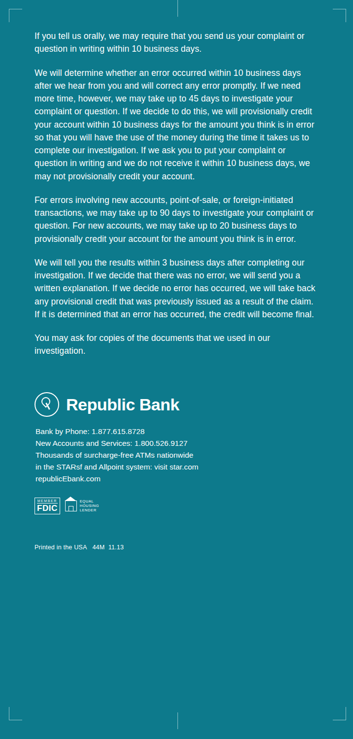If you tell us orally, we may require that you send us your complaint or question in writing within 10 business days.
We will determine whether an error occurred within 10 business days after we hear from you and will correct any error promptly. If we need more time, however, we may take up to 45 days to investigate your complaint or question. If we decide to do this, we will provisionally credit your account within 10 business days for the amount you think is in error so that you will have the use of the money during the time it takes us to complete our investigation. If we ask you to put your complaint or question in writing and we do not receive it within 10 business days, we may not provisionally credit your account.
For errors involving new accounts, point-of-sale, or foreign-initiated transactions, we may take up to 90 days to investigate your complaint or question. For new accounts, we may take up to 20 business days to provisionally credit your account for the amount you think is in error.
We will tell you the results within 3 business days after completing our investigation. If we decide that there was no error, we will send you a written explanation. If we decide no error has occurred, we will take back any provisional credit that was previously issued as a result of the claim. If it is determined that an error has occurred, the credit will become final.
You may ask for copies of the documents that we used in our investigation.
Republic Bank
Bank by Phone: 1.877.615.8728
New Accounts and Services: 1.800.526.9127
Thousands of surcharge-free ATMs nationwide
in the STARsf and Allpoint system: visit star.com
republicEbank.com
MEMBER FDIC
EQUAL
HOUSING
LENDER
Printed in the USA 44M 11.13